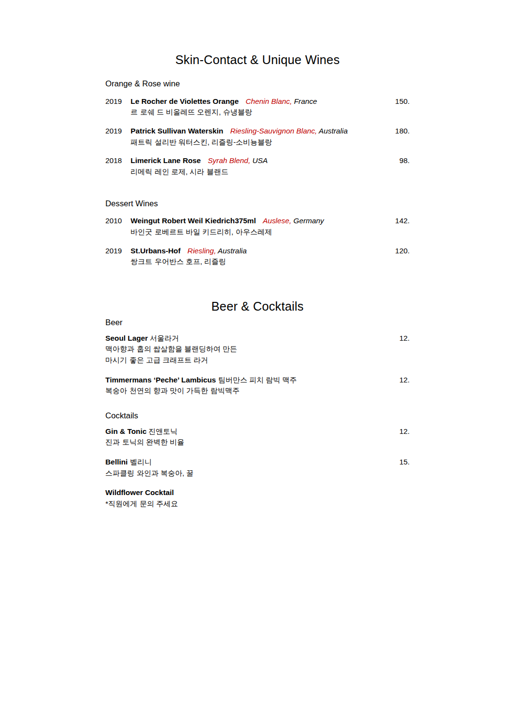Skin-Contact & Unique Wines
Orange & Rose wine
| 2019 | Le Rocher de Violettes Orange Chenin Blanc, France 르 로쉐 드 비올레뜨 오렌지, 슈냉블랑 | 150. |
| 2019 | Patrick Sullivan Waterskin Riesling-Sauvignon Blanc, Australia 패트릭 설리반 워터스킨, 리즐링-소비뇽블랑 | 180. |
| 2018 | Limerick Lane Rose Syrah Blend, USA 리메릭 레인 로제, 시라 블랜드 | 98. |
Dessert Wines
| 2010 | Weingut Robert Weil Kiedrich375ml Auslese, Germany 바인굿 로베르트 바일 키드리히, 아우스레제 | 142. |
| 2019 | St.Urbans-Hof Riesling, Australia 쌍크트 우어반스 호프, 리즐링 | 120. |
Beer & Cocktails
Beer
| Seoul Lager 서울라거 맥아향과 홉의 쌉살함을 블랜딩하여 만든 마시기 좋은 고급 크래프트 라거 | 12. |
| Timmermans ‘Peche’ Lambicus 팀버만스 피치 람빅 맥주 복숭아 천연의 향과 맛이 가득한 람빅맥주 | 12. |
Cocktails
| Gin & Tonic 진앤토닉 진과 토닉의 완벽한 비율 | 12. |
| Bellini 벨리니 스파클링 와인과 복숭아, 꿀 | 15. |
| Wildflower Cocktail *직원에게 문의 주세요 | |